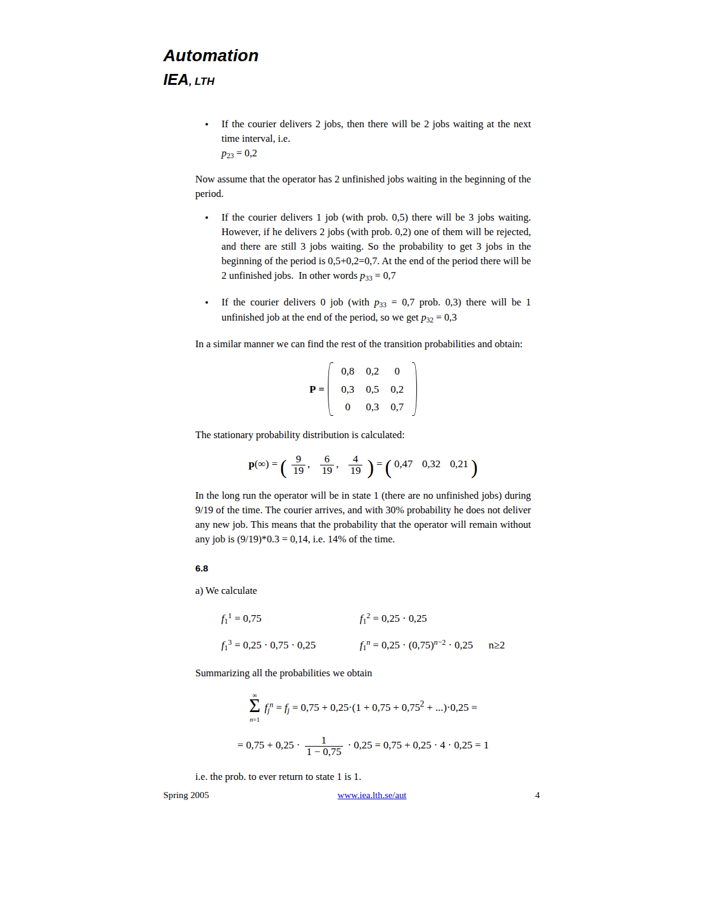Automation
IEA, LTH
If the courier delivers 2 jobs, then there will be 2 jobs waiting at the next time interval, i.e.
p23 = 0,2
Now assume that the operator has 2 unfinished jobs waiting in the beginning of the period.
If the courier delivers 1 job (with prob. 0,5) there will be 3 jobs waiting. However, if he delivers 2 jobs (with prob. 0,2) one of them will be rejected, and there are still 3 jobs waiting. So the probability to get 3 jobs in the beginning of the period is 0,5+0,2=0,7. At the end of the period there will be 2 unfinished jobs. In other words p33 = 0,7
If the courier delivers 0 job (with p33 = 0,7 prob. 0,3) there will be 1 unfinished job at the end of the period, so we get p32 = 0,3
In a similar manner we can find the rest of the transition probabilities and obtain:
P =
| 0,8 | 0,2 | 0 |
| 0,3 | 0,5 | 0,2 |
| 0 | 0,3 | 0,7 |
The stationary probability distribution is calculated:
p(∞) = ( 919, 619, 419 ) = ( 0,470,320,21 )
In the long run the operator will be in state 1 (there are no unfinished jobs) during 9/19 of the time. The courier arrives, and with 30% probability he does not deliver any new job. This means that the probability that the operator will remain without any job is (9/19)*0.3 = 0,14, i.e. 14% of the time.
6.8
a) We calculate
f11 = 0,75
f12 = 0,25 · 0,25
f13 = 0,25 · 0,75 · 0,25
f1n = 0,25 · (0,75)n−2 · 0,25 n≥2
Summarizing all the probabilities we obtain
∞ Σ n=1 fjn = fj = 0,75 + 0,25·(1 + 0,75 + 0,752 + ...)·0,25 =
= 0,75 + 0,25 · 11 − 0,75 · 0,25 = 0,75 + 0,25 · 4 · 0,25 = 1
i.e. the prob. to ever return to state 1 is 1.
Spring 2005
www.iea.lth.se/aut
4